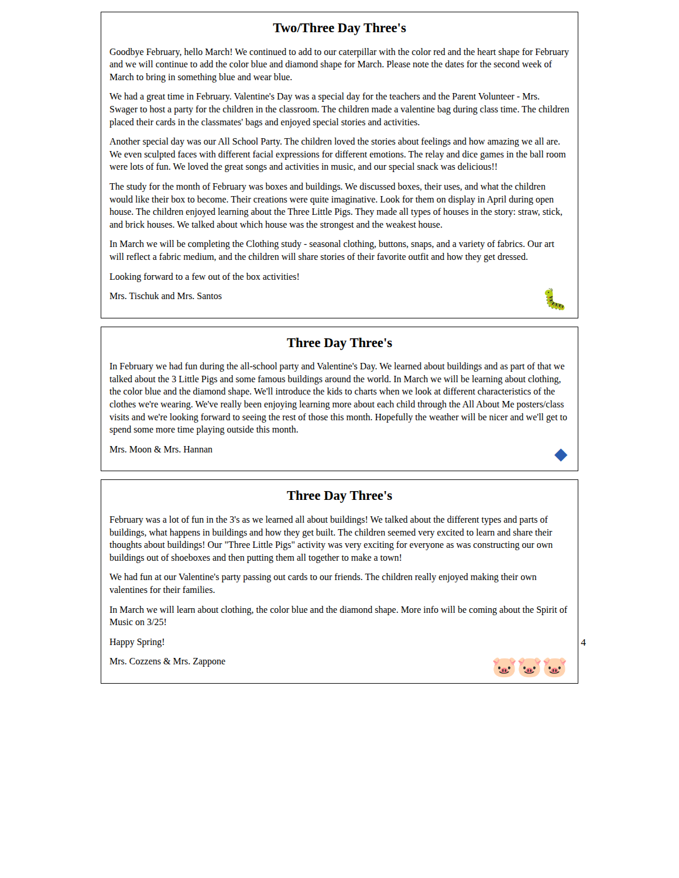Two/Three Day Three's
Goodbye February, hello March! We continued to add to our caterpillar with the color red and the heart shape for February and we will continue to add the color blue and diamond shape for March. Please note the dates for the second week of March to bring in something blue and wear blue.
We had a great time in February. Valentine's Day was a special day for the teachers and the Parent Volunteer - Mrs. Swager to host a party for the children in the classroom. The children made a valentine bag during class time. The children placed their cards in the classmates' bags and enjoyed special stories and activities.
Another special day was our All School Party. The children loved the stories about feelings and how amazing we all are. We even sculpted faces with different facial expressions for different emotions. The relay and dice games in the ball room were lots of fun. We loved the great songs and activities in music, and our special snack was delicious!!
The study for the month of February was boxes and buildings. We discussed boxes, their uses, and what the children would like their box to become. Their creations were quite imaginative. Look for them on display in April during open house. The children enjoyed learning about the Three Little Pigs. They made all types of houses in the story: straw, stick, and brick houses. We talked about which house was the strongest and the weakest house.
In March we will be completing the Clothing study - seasonal clothing, buttons, snaps, and a variety of fabrics. Our art will reflect a fabric medium, and the children will share stories of their favorite outfit and how they get dressed.
Looking forward to a few out of the box activities!
Mrs. Tischuk and Mrs. Santos
🐛
Three Day Three's
In February we had fun during the all-school party and Valentine's Day. We learned about buildings and as part of that we talked about the 3 Little Pigs and some famous buildings around the world. In March we will be learning about clothing, the color blue and the diamond shape. We'll introduce the kids to charts when we look at different characteristics of the clothes we're wearing. We've really been enjoying learning more about each child through the All About Me posters/class visits and we're looking forward to seeing the rest of those this month. Hopefully the weather will be nicer and we'll get to spend some more time playing outside this month.
Mrs. Moon & Mrs. Hannan
◆
Three Day Three's
February was a lot of fun in the 3's as we learned all about buildings! We talked about the different types and parts of buildings, what happens in buildings and how they get built. The children seemed very excited to learn and share their thoughts about buildings! Our "Three Little Pigs" activity was very exciting for everyone as was constructing our own buildings out of shoeboxes and then putting them all together to make a town!
We had fun at our Valentine's party passing out cards to our friends. The children really enjoyed making their own valentines for their families.
In March we will learn about clothing, the color blue and the diamond shape. More info will be coming about the Spirit of Music on 3/25!
Happy Spring!
Mrs. Cozzens & Mrs. Zappone
🐷🐷🐷 4